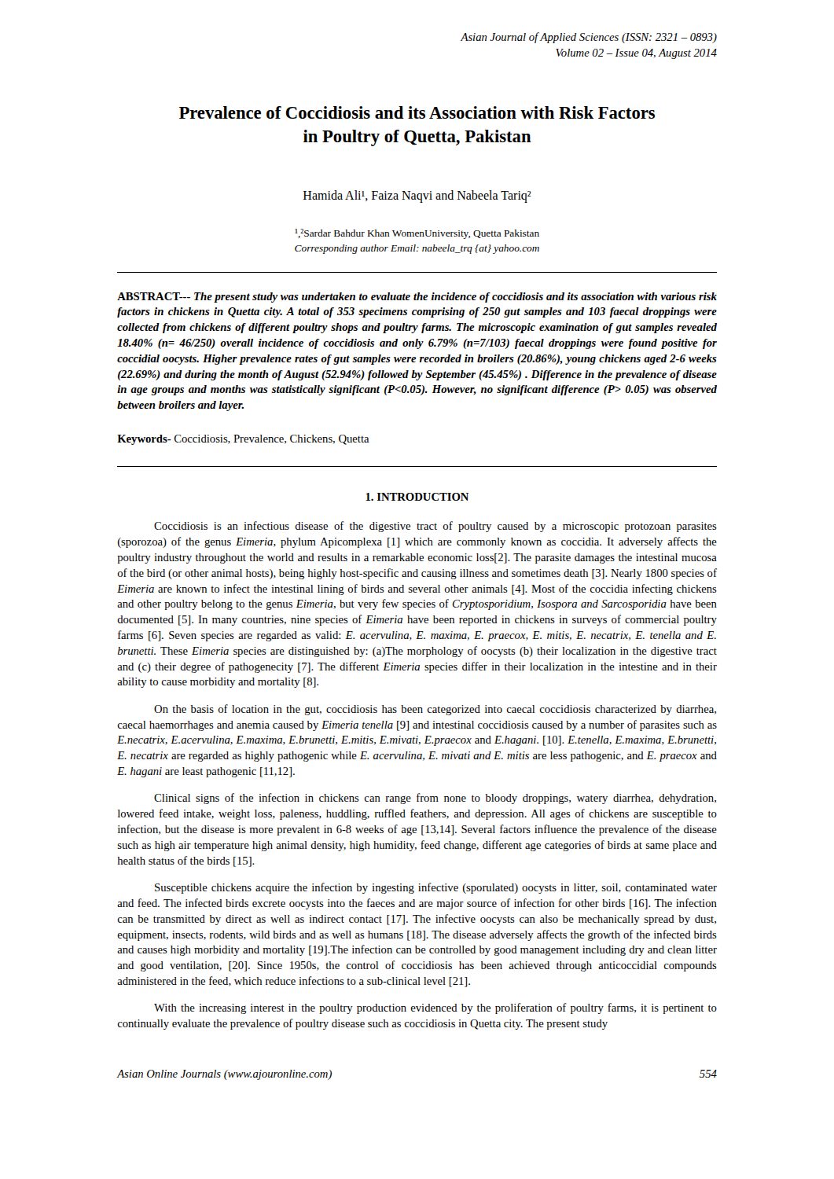Asian Journal of Applied Sciences (ISSN: 2321 – 0893)
Volume 02 – Issue 04, August 2014
Prevalence of Coccidiosis and its Association with Risk Factors
in Poultry of Quetta, Pakistan
Hamida Ali¹, Faiza Naqvi and Nabeela Tariq²
¹,²Sardar Bahdur Khan WomenUniversity, Quetta Pakistan
Corresponding author Email: nabeela_trq {at} yahoo.com
ABSTRACT--- The present study was undertaken to evaluate the incidence of coccidiosis and its association with various risk factors in chickens in Quetta city. A total of 353 specimens comprising of 250 gut samples and 103 faecal droppings were collected from chickens of different poultry shops and poultry farms. The microscopic examination of gut samples revealed 18.40% (n= 46/250) overall incidence of coccidiosis and only 6.79% (n=7/103) faecal droppings were found positive for coccidial oocysts. Higher prevalence rates of gut samples were recorded in broilers (20.86%), young chickens aged 2-6 weeks (22.69%) and during the month of August (52.94%) followed by September (45.45%) . Difference in the prevalence of disease in age groups and months was statistically significant (P<0.05). However, no significant difference (P> 0.05) was observed between broilers and layer.
Keywords- Coccidiosis, Prevalence, Chickens, Quetta
1. INTRODUCTION
Coccidiosis is an infectious disease of the digestive tract of poultry caused by a microscopic protozoan parasites (sporozoa) of the genus Eimeria, phylum Apicomplexa [1] which are commonly known as coccidia. It adversely affects the poultry industry throughout the world and results in a remarkable economic loss[2]. The parasite damages the intestinal mucosa of the bird (or other animal hosts), being highly host-specific and causing illness and sometimes death [3]. Nearly 1800 species of Eimeria are known to infect the intestinal lining of birds and several other animals [4]. Most of the coccidia infecting chickens and other poultry belong to the genus Eimeria, but very few species of Cryptosporidium, Isospora and Sarcosporidia have been documented [5]. In many countries, nine species of Eimeria have been reported in chickens in surveys of commercial poultry farms [6]. Seven species are regarded as valid: E. acervulina, E. maxima, E. praecox, E. mitis, E. necatrix, E. tenella and E. brunetti. These Eimeria species are distinguished by: (a)The morphology of oocysts (b) their localization in the digestive tract and (c) their degree of pathogenecity [7]. The different Eimeria species differ in their localization in the intestine and in their ability to cause morbidity and mortality [8].
On the basis of location in the gut, coccidiosis has been categorized into caecal coccidiosis characterized by diarrhea, caecal haemorrhages and anemia caused by Eimeria tenella [9] and intestinal coccidiosis caused by a number of parasites such as E.necatrix, E.acervulina, E.maxima, E.brunetti, E.mitis, E.mivati, E.praecox and E.hagani. [10]. E.tenella, E.maxima, E.brunetti, E. necatrix are regarded as highly pathogenic while E. acervulina, E. mivati and E. mitis are less pathogenic, and E. praecox and E. hagani are least pathogenic [11,12].
Clinical signs of the infection in chickens can range from none to bloody droppings, watery diarrhea, dehydration, lowered feed intake, weight loss, paleness, huddling, ruffled feathers, and depression. All ages of chickens are susceptible to infection, but the disease is more prevalent in 6-8 weeks of age [13,14]. Several factors influence the prevalence of the disease such as high air temperature high animal density, high humidity, feed change, different age categories of birds at same place and health status of the birds [15].
Susceptible chickens acquire the infection by ingesting infective (sporulated) oocysts in litter, soil, contaminated water and feed. The infected birds excrete oocysts into the faeces and are major source of infection for other birds [16]. The infection can be transmitted by direct as well as indirect contact [17]. The infective oocysts can also be mechanically spread by dust, equipment, insects, rodents, wild birds and as well as humans [18]. The disease adversely affects the growth of the infected birds and causes high morbidity and mortality [19].The infection can be controlled by good management including dry and clean litter and good ventilation, [20]. Since 1950s, the control of coccidiosis has been achieved through anticoccidial compounds administered in the feed, which reduce infections to a sub-clinical level [21].
With the increasing interest in the poultry production evidenced by the proliferation of poultry farms, it is pertinent to continually evaluate the prevalence of poultry disease such as coccidiosis in Quetta city. The present study
Asian Online Journals (www.ajouronline.com) 554